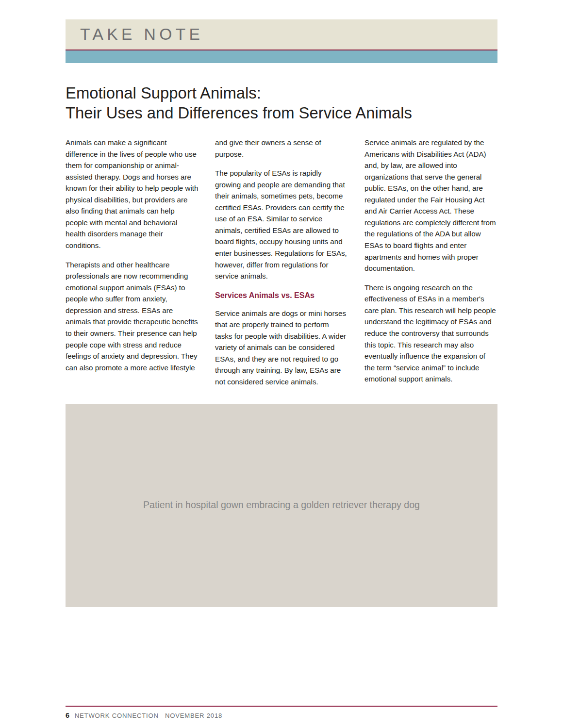Take Note
Emotional Support Animals:
Their Uses and Differences from Service Animals
Animals can make a significant difference in the lives of people who use them for companionship or animal-assisted therapy. Dogs and horses are known for their ability to help people with physical disabilities, but providers are also finding that animals can help people with mental and behavioral health disorders manage their conditions.
Therapists and other healthcare professionals are now recommending emotional support animals (ESAs) to people who suffer from anxiety, depression and stress. ESAs are animals that provide therapeutic benefits to their owners. Their presence can help people cope with stress and reduce feelings of anxiety and depression. They can also promote a more active lifestyle and give their owners a sense of purpose.
The popularity of ESAs is rapidly growing and people are demanding that their animals, sometimes pets, become certified ESAs. Providers can certify the use of an ESA. Similar to service animals, certified ESAs are allowed to board flights, occupy housing units and enter businesses. Regulations for ESAs, however, differ from regulations for service animals.
Services Animals vs. ESAs
Service animals are dogs or mini horses that are properly trained to perform tasks for people with disabilities. A wider variety of animals can be considered ESAs, and they are not required to go through any training. By law, ESAs are not considered service animals.
Service animals are regulated by the Americans with Disabilities Act (ADA) and, by law, are allowed into organizations that serve the general public. ESAs, on the other hand, are regulated under the Fair Housing Act and Air Carrier Access Act. These regulations are completely different from the regulations of the ADA but allow ESAs to board flights and enter apartments and homes with proper documentation.
There is ongoing research on the effectiveness of ESAs in a member's care plan. This research will help people understand the legitimacy of ESAs and reduce the controversy that surrounds this topic. This research may also eventually influence the expansion of the term “service animal” to include emotional support animals.
6 NETWORK CONNECTION NOVEMBER 2018